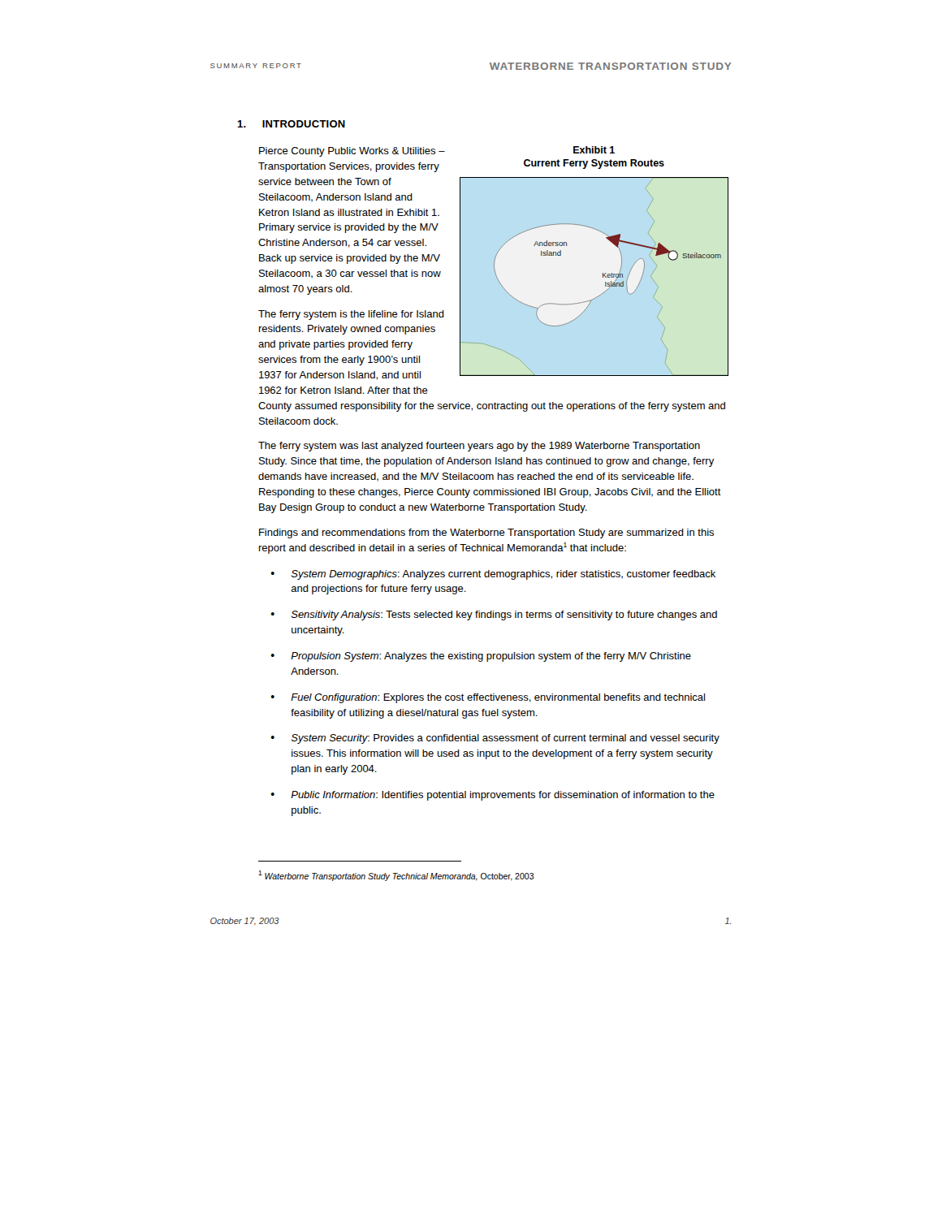SUMMARY REPORT
WATERBORNE TRANSPORTATION STUDY
1. INTRODUCTION
Exhibit 1
Current Ferry System Routes
Anderson Island Ketron Island Steilacoom
Pierce County Public Works & Utilities – Transportation Services, provides ferry service between the Town of Steilacoom, Anderson Island and Ketron Island as illustrated in Exhibit 1. Primary service is provided by the M/V Christine Anderson, a 54 car vessel. Back up service is provided by the M/V Steilacoom, a 30 car vessel that is now almost 70 years old.
The ferry system is the lifeline for Island residents. Privately owned companies and private parties provided ferry services from the early 1900’s until 1937 for Anderson Island, and until 1962 for Ketron Island. After that the County assumed responsibility for the service, contracting out the operations of the ferry system and Steilacoom dock.
The ferry system was last analyzed fourteen years ago by the 1989 Waterborne Transportation Study. Since that time, the population of Anderson Island has continued to grow and change, ferry demands have increased, and the M/V Steilacoom has reached the end of its serviceable life. Responding to these changes, Pierce County commissioned IBI Group, Jacobs Civil, and the Elliott Bay Design Group to conduct a new Waterborne Transportation Study.
Findings and recommendations from the Waterborne Transportation Study are summarized in this report and described in detail in a series of Technical Memoranda1 that include:
System Demographics: Analyzes current demographics, rider statistics, customer feedback and projections for future ferry usage.
Sensitivity Analysis: Tests selected key findings in terms of sensitivity to future changes and uncertainty.
Propulsion System: Analyzes the existing propulsion system of the ferry M/V Christine Anderson.
Fuel Configuration: Explores the cost effectiveness, environmental benefits and technical feasibility of utilizing a diesel/natural gas fuel system.
System Security: Provides a confidential assessment of current terminal and vessel security issues. This information will be used as input to the development of a ferry system security plan in early 2004.
Public Information: Identifies potential improvements for dissemination of information to the public.
1 Waterborne Transportation Study Technical Memoranda, October, 2003
October 17, 2003
1.